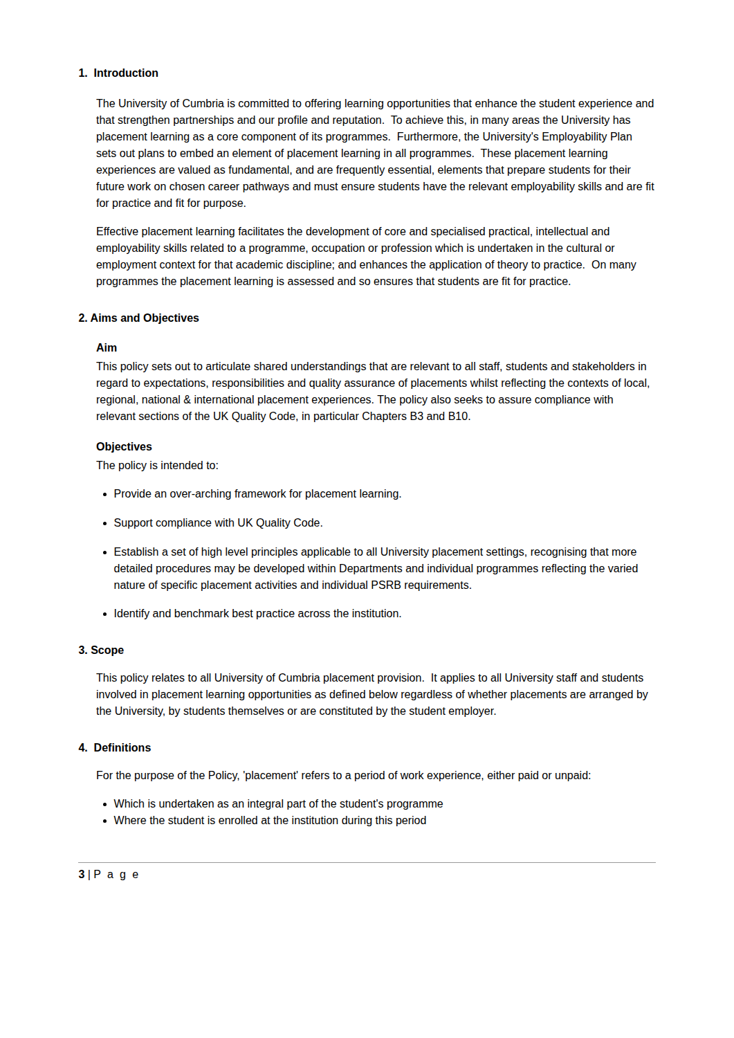1. Introduction
The University of Cumbria is committed to offering learning opportunities that enhance the student experience and that strengthen partnerships and our profile and reputation. To achieve this, in many areas the University has placement learning as a core component of its programmes. Furthermore, the University's Employability Plan sets out plans to embed an element of placement learning in all programmes. These placement learning experiences are valued as fundamental, and are frequently essential, elements that prepare students for their future work on chosen career pathways and must ensure students have the relevant employability skills and are fit for practice and fit for purpose.
Effective placement learning facilitates the development of core and specialised practical, intellectual and employability skills related to a programme, occupation or profession which is undertaken in the cultural or employment context for that academic discipline; and enhances the application of theory to practice. On many programmes the placement learning is assessed and so ensures that students are fit for practice.
2. Aims and Objectives
Aim
This policy sets out to articulate shared understandings that are relevant to all staff, students and stakeholders in regard to expectations, responsibilities and quality assurance of placements whilst reflecting the contexts of local, regional, national & international placement experiences. The policy also seeks to assure compliance with relevant sections of the UK Quality Code, in particular Chapters B3 and B10.
Objectives
The policy is intended to:
Provide an over-arching framework for placement learning.
Support compliance with UK Quality Code.
Establish a set of high level principles applicable to all University placement settings, recognising that more detailed procedures may be developed within Departments and individual programmes reflecting the varied nature of specific placement activities and individual PSRB requirements.
Identify and benchmark best practice across the institution.
3. Scope
This policy relates to all University of Cumbria placement provision. It applies to all University staff and students involved in placement learning opportunities as defined below regardless of whether placements are arranged by the University, by students themselves or are constituted by the student employer.
4. Definitions
For the purpose of the Policy, 'placement' refers to a period of work experience, either paid or unpaid:
Which is undertaken as an integral part of the student's programme
Where the student is enrolled at the institution during this period
3 | P a g e